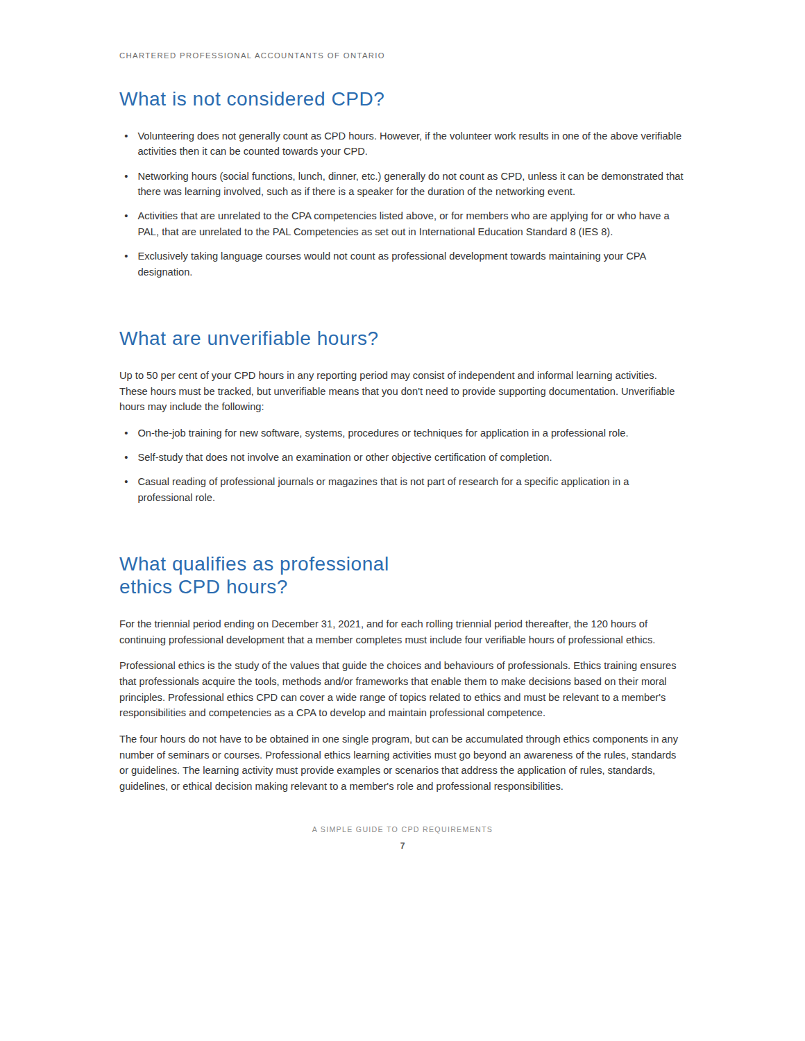Chartered Professional Accountants of Ontario
What is not considered CPD?
Volunteering does not generally count as CPD hours. However, if the volunteer work results in one of the above verifiable activities then it can be counted towards your CPD.
Networking hours (social functions, lunch, dinner, etc.) generally do not count as CPD, unless it can be demonstrated that there was learning involved, such as if there is a speaker for the duration of the networking event.
Activities that are unrelated to the CPA competencies listed above, or for members who are applying for or who have a PAL, that are unrelated to the PAL Competencies as set out in International Education Standard 8 (IES 8).
Exclusively taking language courses would not count as professional development towards maintaining your CPA designation.
What are unverifiable hours?
Up to 50 per cent of your CPD hours in any reporting period may consist of independent and informal learning activities. These hours must be tracked, but unverifiable means that you don't need to provide supporting documentation. Unverifiable hours may include the following:
On-the-job training for new software, systems, procedures or techniques for application in a professional role.
Self-study that does not involve an examination or other objective certification of completion.
Casual reading of professional journals or magazines that is not part of research for a specific application in a professional role.
What qualifies as professional
ethics CPD hours?
For the triennial period ending on December 31, 2021, and for each rolling triennial period thereafter, the 120 hours of continuing professional development that a member completes must include four verifiable hours of professional ethics.
Professional ethics is the study of the values that guide the choices and behaviours of professionals. Ethics training ensures that professionals acquire the tools, methods and/or frameworks that enable them to make decisions based on their moral principles. Professional ethics CPD can cover a wide range of topics related to ethics and must be relevant to a member's responsibilities and competencies as a CPA to develop and maintain professional competence.
The four hours do not have to be obtained in one single program, but can be accumulated through ethics components in any number of seminars or courses. Professional ethics learning activities must go beyond an awareness of the rules, standards or guidelines. The learning activity must provide examples or scenarios that address the application of rules, standards, guidelines, or ethical decision making relevant to a member's role and professional responsibilities.
A Simple Guide to CPD Requirements 7